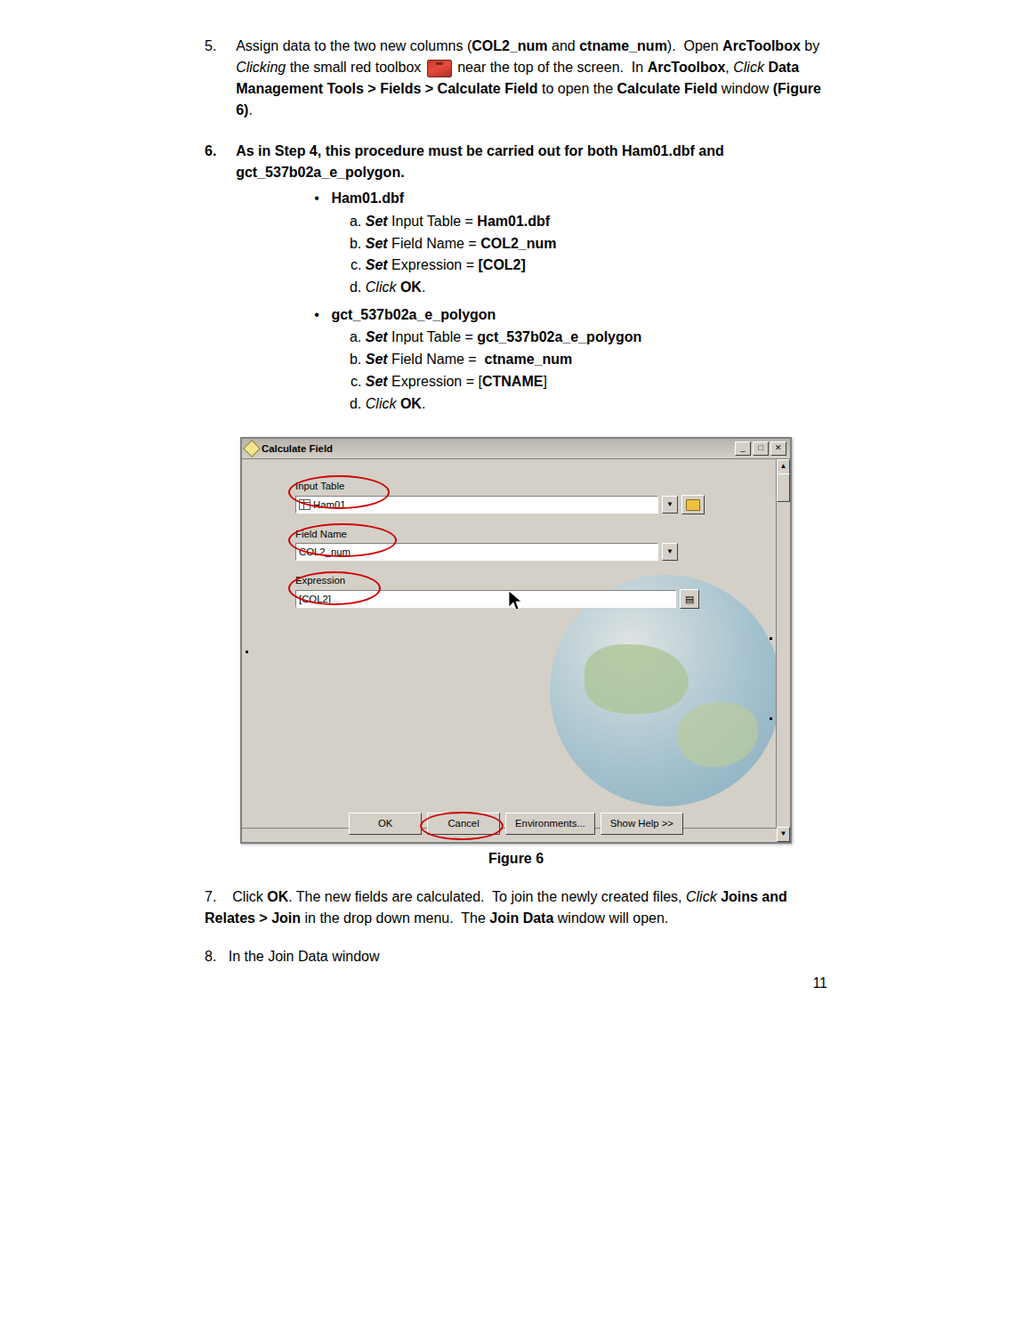5. Assign data to the two new columns (COL2_num and ctname_num). Open ArcToolbox by Clicking the small red toolbox near the top of the screen. In ArcToolbox, Click Data Management Tools > Fields > Calculate Field to open the Calculate Field window (Figure 6).
6. As in Step 4, this procedure must be carried out for both Ham01.dbf and gct_537b02a_e_polygon.
Ham01.dbf
Set Input Table = Ham01.dbf
Set Field Name = COL2_num
Set Expression = [COL2]
Click OK.
gct_537b02a_e_polygon
Set Input Table = gct_537b02a_e_polygon
Set Field Name = ctname_num
Set Expression = [CTNAME]
Click OK.
Calculate Field
_
□
✕
▲
▼
Input Table
Ham01
▼
Field Name
COL2_num
▼
Expression
[COL2]
▤
OK
Cancel
Environments...
Show Help >>
Figure 6
7. Click OK. The new fields are calculated. To join the newly created files, Click Joins and Relates > Join in the drop down menu. The Join Data window will open.
8. In the Join Data window
11